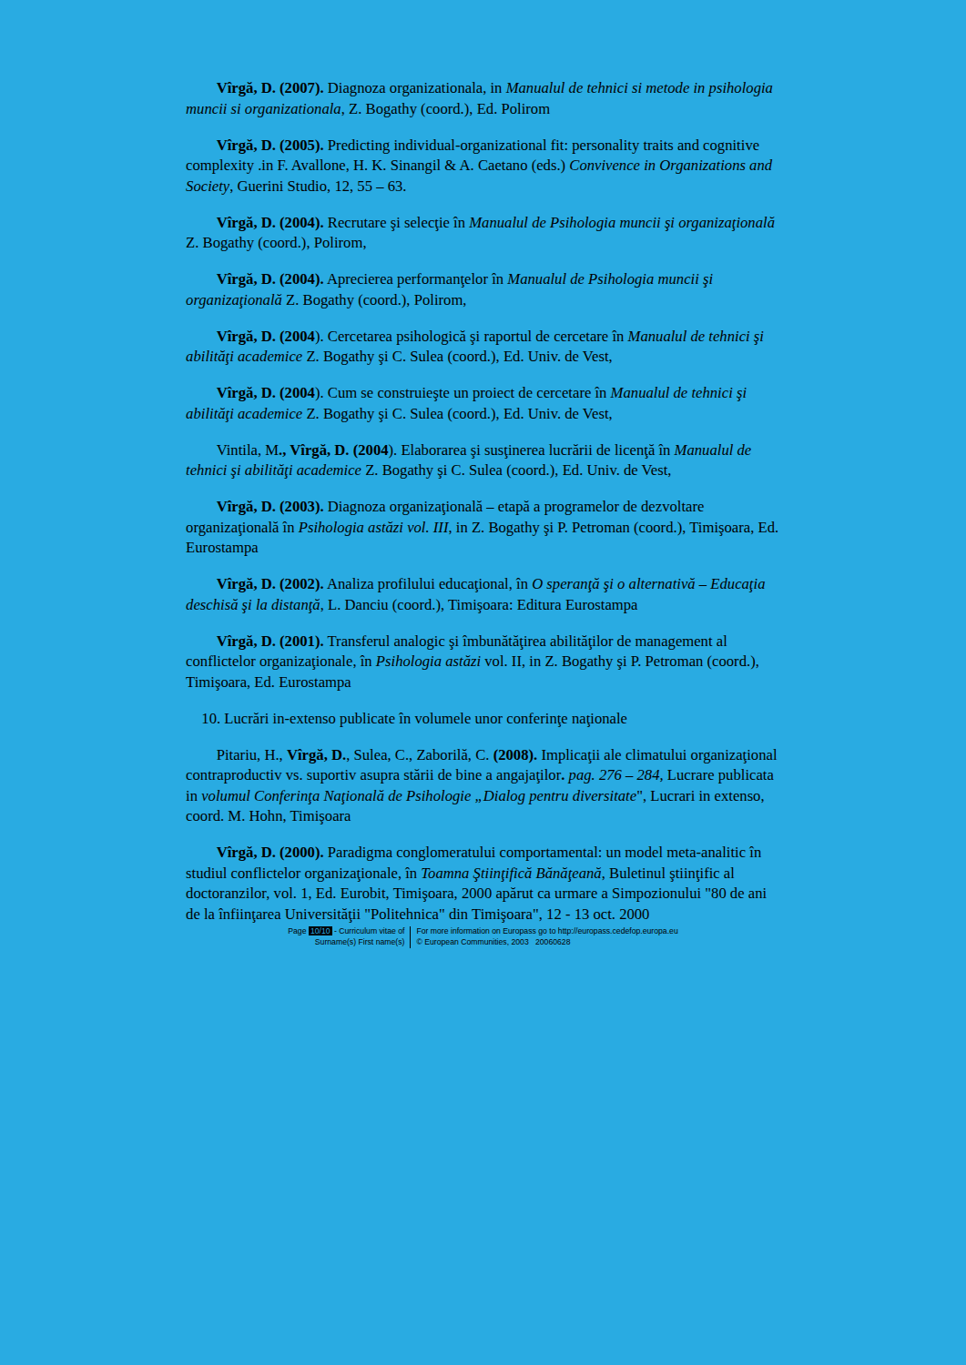Vîrgă, D. (2007). Diagnoza organizationala, in Manualul de tehnici si metode in psihologia muncii si organizationala, Z. Bogathy (coord.), Ed. Polirom
Vîrgă, D. (2005). Predicting individual-organizational fit: personality traits and cognitive complexity .in F. Avallone, H. K. Sinangil & A. Caetano (eds.) Convivence in Organizations and Society, Guerini Studio, 12, 55 – 63.
Vîrgă, D. (2004). Recrutare şi selecţie în Manualul de Psihologia muncii şi organizaţională Z. Bogathy (coord.), Polirom,
Vîrgă, D. (2004). Aprecierea performanţelor în Manualul de Psihologia muncii şi organizaţională Z. Bogathy (coord.), Polirom,
Vîrgă, D. (2004). Cercetarea psihologică şi raportul de cercetare în Manualul de tehnici şi abilităţi academice Z. Bogathy şi C. Sulea (coord.), Ed. Univ. de Vest,
Vîrgă, D. (2004). Cum se construieşte un proiect de cercetare în Manualul de tehnici şi abilităţi academice Z. Bogathy şi C. Sulea (coord.), Ed. Univ. de Vest,
Vintila, M., Vîrgă, D. (2004). Elaborarea şi susţinerea lucrării de licenţă în Manualul de tehnici şi abilităţi academice Z. Bogathy şi C. Sulea (coord.), Ed. Univ. de Vest,
Vîrgă, D. (2003). Diagnoza organizaţională – etapă a programelor de dezvoltare organizaţională în Psihologia astăzi vol. III, in Z. Bogathy şi P. Petroman (coord.), Timişoara, Ed. Eurostampa
Vîrgă, D. (2002). Analiza profilului educaţional, în O speranţă şi o alternativă – Educaţia deschisă şi la distanţă, L. Danciu (coord.), Timişoara: Editura Eurostampa
Vîrgă, D. (2001). Transferul analogic şi îmbunătăţirea abilităţilor de management al conflictelor organizaţionale, în Psihologia astăzi vol. II, in Z. Bogathy şi P. Petroman (coord.), Timişoara, Ed. Eurostampa
10. Lucrări in-extenso publicate în volumele unor conferinţe naţionale
Pitariu, H., Vîrgă, D., Sulea, C., Zaborilă, C. (2008). Implicaţii ale climatului organizaţional contraproductiv vs. suportiv asupra stării de bine a angajaţilor. pag. 276 – 284, Lucrare publicata in volumul Conferinţa Naţională de Psihologie „Dialog pentru diversitate", Lucrari in extenso, coord. M. Hohn, Timişoara
Vîrgă, D. (2000). Paradigma conglomeratului comportamental: un model meta-analitic în studiul conflictelor organizaţionale, în Toamna Ştiinţifică Bănăţeană, Buletinul ştiinţific al doctoranzilor, vol. 1, Ed. Eurobit, Timişoara, 2000 apărut ca urmare a Simpozionului "80 de ani de la înfiinţarea Universităţii "Politehnica" din Timişoara", 12 - 13 oct. 2000
| Page 10/10 - Curriculum vitae of Surname(s) First name(s) | For more information on Europass go to http://europass.cedefop.europa.eu © European Communities, 2003 20060628 |